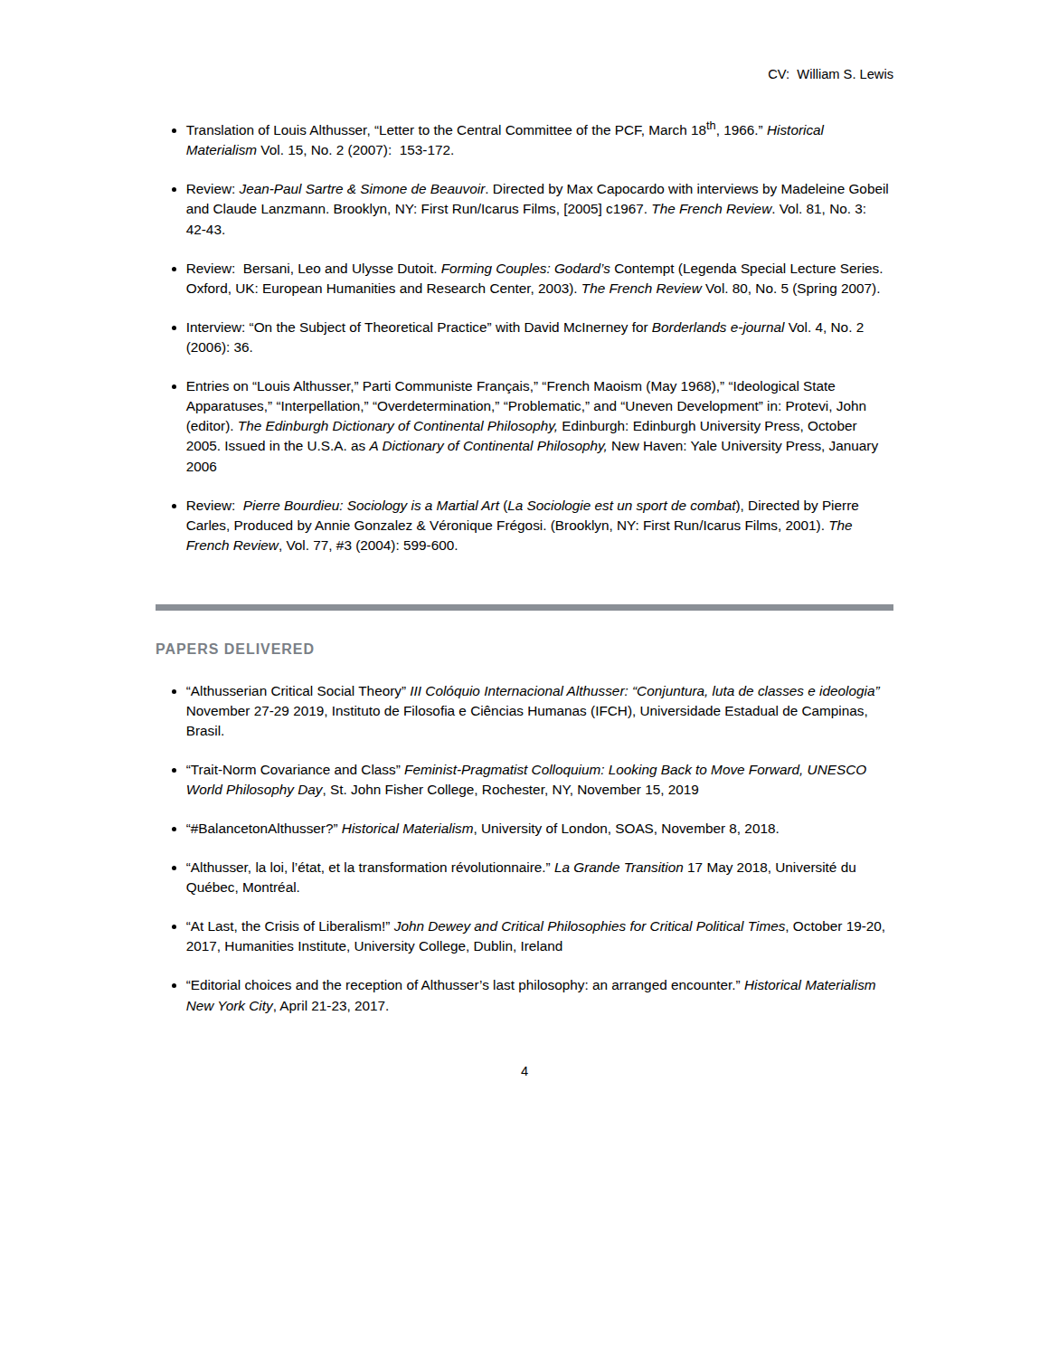CV: William S. Lewis
Translation of Louis Althusser, “Letter to the Central Committee of the PCF, March 18th, 1966.” Historical Materialism Vol. 15, No. 2 (2007): 153-172.
Review: Jean-Paul Sartre & Simone de Beauvoir. Directed by Max Capocardo with interviews by Madeleine Gobeil and Claude Lanzmann. Brooklyn, NY: First Run/Icarus Films, [2005] c1967. The French Review. Vol. 81, No. 3: 42-43.
Review: Bersani, Leo and Ulysse Dutoit. Forming Couples: Godard’s Contempt (Legenda Special Lecture Series. Oxford, UK: European Humanities and Research Center, 2003). The French Review Vol. 80, No. 5 (Spring 2007).
Interview: “On the Subject of Theoretical Practice” with David McInerney for Borderlands e-journal Vol. 4, No. 2 (2006): 36.
Entries on “Louis Althusser,” Parti Communiste Français,” “French Maoism (May 1968),” “Ideological State Apparatuses,” “Interpellation,” “Overdetermination,” “Problematic,” and “Uneven Development” in: Protevi, John (editor). The Edinburgh Dictionary of Continental Philosophy, Edinburgh: Edinburgh University Press, October 2005. Issued in the U.S.A. as A Dictionary of Continental Philosophy, New Haven: Yale University Press, January 2006
Review: Pierre Bourdieu: Sociology is a Martial Art (La Sociologie est un sport de combat), Directed by Pierre Carles, Produced by Annie Gonzalez & Véronique Frégosi. (Brooklyn, NY: First Run/Icarus Films, 2001). The French Review, Vol. 77, #3 (2004): 599-600.
PAPERS DELIVERED
“Althusserian Critical Social Theory” III Colóquio Internacional Althusser: “Conjuntura, luta de classes e ideologia” November 27-29 2019, Instituto de Filosofia e Ciências Humanas (IFCH), Universidade Estadual de Campinas, Brasil.
“Trait-Norm Covariance and Class” Feminist-Pragmatist Colloquium: Looking Back to Move Forward, UNESCO World Philosophy Day, St. John Fisher College, Rochester, NY, November 15, 2019
“#BalancetonAlthusser?” Historical Materialism, University of London, SOAS, November 8, 2018.
“Althusser, la loi, l’état, et la transformation révolutionnaire.” La Grande Transition 17 May 2018, Université du Québec, Montréal.
“At Last, the Crisis of Liberalism!” John Dewey and Critical Philosophies for Critical Political Times, October 19-20, 2017, Humanities Institute, University College, Dublin, Ireland
“Editorial choices and the reception of Althusser’s last philosophy: an arranged encounter.” Historical Materialism New York City, April 21-23, 2017.
4